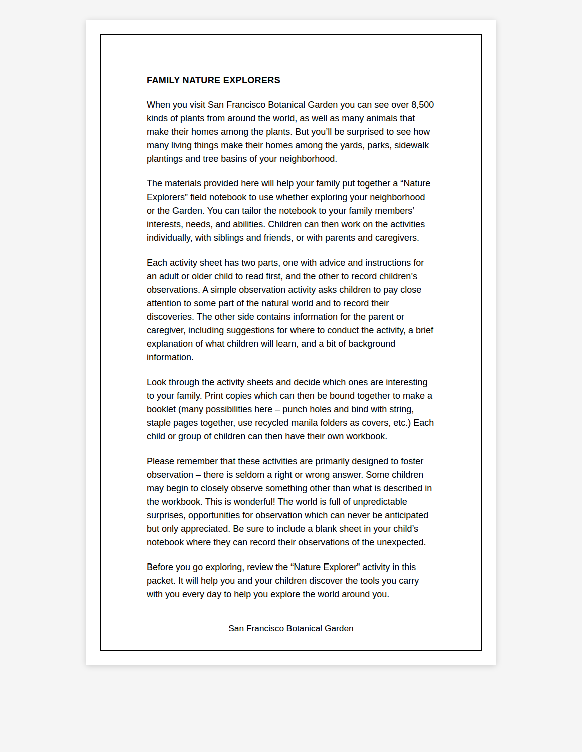FAMILY NATURE EXPLORERS
When you visit San Francisco Botanical Garden you can see over 8,500 kinds of plants from around the world, as well as many animals that make their homes among the plants. But you’ll be surprised to see how many living things make their homes among the yards, parks, sidewalk plantings and tree basins of your neighborhood.
The materials provided here will help your family put together a “Nature Explorers” field notebook to use whether exploring your neighborhood or the Garden. You can tailor the notebook to your family members’ interests, needs, and abilities. Children can then work on the activities individually, with siblings and friends, or with parents and caregivers.
Each activity sheet has two parts, one with advice and instructions for an adult or older child to read first, and the other to record children’s observations. A simple observation activity asks children to pay close attention to some part of the natural world and to record their discoveries. The other side contains information for the parent or caregiver, including suggestions for where to conduct the activity, a brief explanation of what children will learn, and a bit of background information.
Look through the activity sheets and decide which ones are interesting to your family. Print copies which can then be bound together to make a booklet (many possibilities here – punch holes and bind with string, staple pages together, use recycled manila folders as covers, etc.) Each child or group of children can then have their own workbook.
Please remember that these activities are primarily designed to foster observation – there is seldom a right or wrong answer. Some children may begin to closely observe something other than what is described in the workbook. This is wonderful! The world is full of unpredictable surprises, opportunities for observation which can never be anticipated but only appreciated. Be sure to include a blank sheet in your child’s notebook where they can record their observations of the unexpected.
Before you go exploring, review the “Nature Explorer” activity in this packet. It will help you and your children discover the tools you carry with you every day to help you explore the world around you.
San Francisco Botanical Garden